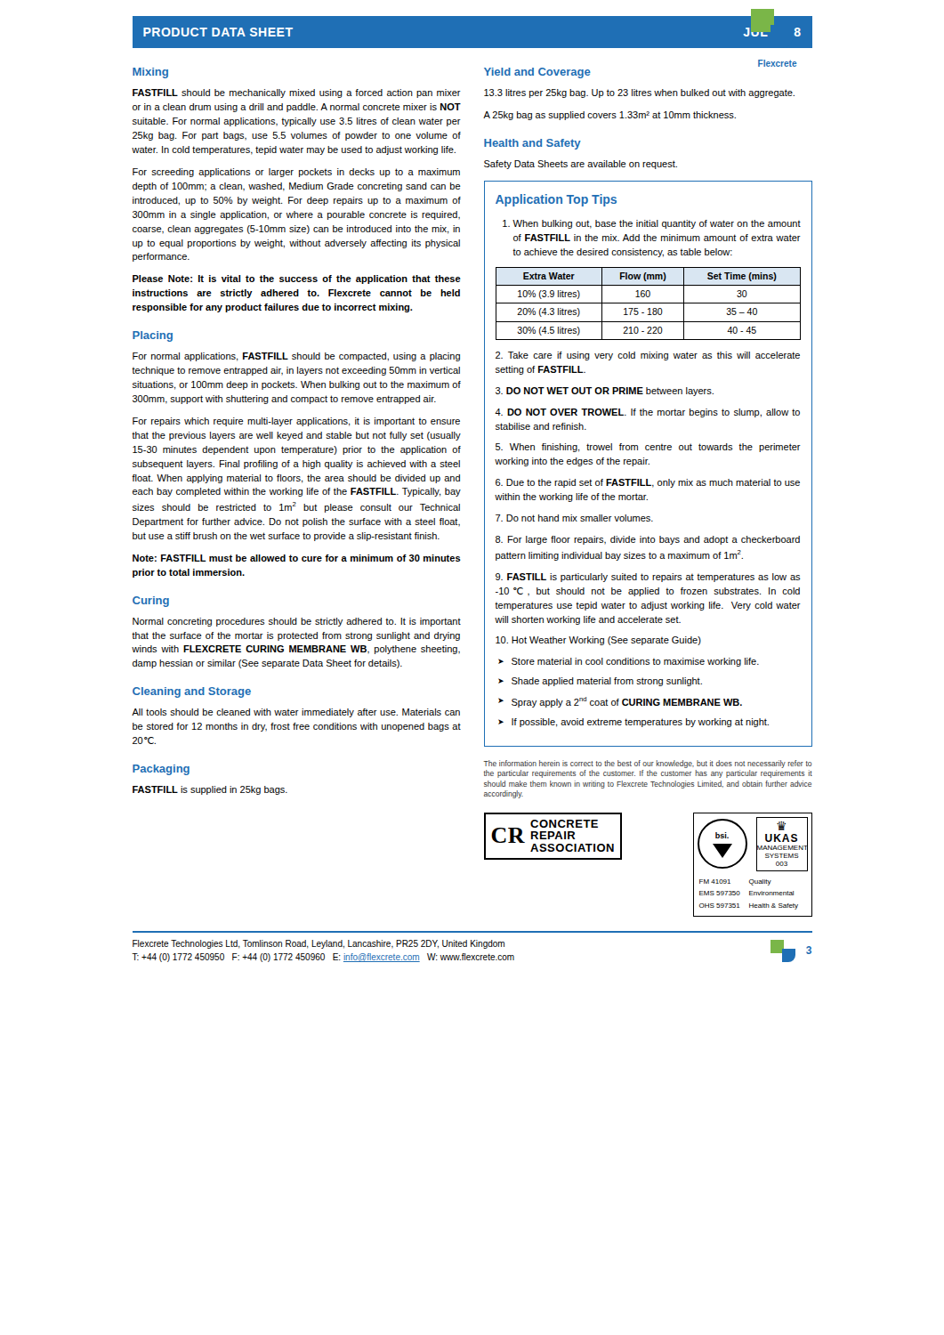PRODUCT DATA SHEET JUL 2018
Flexcrete
Mixing
FASTFILL should be mechanically mixed using a forced action pan mixer or in a clean drum using a drill and paddle. A normal concrete mixer is NOT suitable. For normal applications, typically use 3.5 litres of clean water per 25kg bag. For part bags, use 5.5 volumes of powder to one volume of water. In cold temperatures, tepid water may be used to adjust working life.
For screeding applications or larger pockets in decks up to a maximum depth of 100mm; a clean, washed, Medium Grade concreting sand can be introduced, up to 50% by weight. For deep repairs up to a maximum of 300mm in a single application, or where a pourable concrete is required, coarse, clean aggregates (5-10mm size) can be introduced into the mix, in up to equal proportions by weight, without adversely affecting its physical performance.
Please Note: It is vital to the success of the application that these instructions are strictly adhered to. Flexcrete cannot be held responsible for any product failures due to incorrect mixing.
Placing
For normal applications, FASTFILL should be compacted, using a placing technique to remove entrapped air, in layers not exceeding 50mm in vertical situations, or 100mm deep in pockets. When bulking out to the maximum of 300mm, support with shuttering and compact to remove entrapped air.
For repairs which require multi-layer applications, it is important to ensure that the previous layers are well keyed and stable but not fully set (usually 15-30 minutes dependent upon temperature) prior to the application of subsequent layers. Final profiling of a high quality is achieved with a steel float. When applying material to floors, the area should be divided up and each bay completed within the working life of the FASTFILL. Typically, bay sizes should be restricted to 1m2 but please consult our Technical Department for further advice. Do not polish the surface with a steel float, but use a stiff brush on the wet surface to provide a slip-resistant finish.
Note: FASTFILL must be allowed to cure for a minimum of 30 minutes prior to total immersion.
Curing
Normal concreting procedures should be strictly adhered to. It is important that the surface of the mortar is protected from strong sunlight and drying winds with FLEXCRETE CURING MEMBRANE WB, polythene sheeting, damp hessian or similar (See separate Data Sheet for details).
Cleaning and Storage
All tools should be cleaned with water immediately after use. Materials can be stored for 12 months in dry, frost free conditions with unopened bags at 20℃.
Packaging
FASTFILL is supplied in 25kg bags.
Yield and Coverage
13.3 litres per 25kg bag. Up to 23 litres when bulked out with aggregate.
A 25kg bag as supplied covers 1.33m² at 10mm thickness.
Health and Safety
Safety Data Sheets are available on request.
Application Top Tips
When bulking out, base the initial quantity of water on the amount of FASTFILL in the mix. Add the minimum amount of extra water to achieve the desired consistency, as table below:
| Extra Water | Flow (mm) | Set Time (mins) |
| --- | --- | --- |
| 10% (3.9 litres) | 160 | 30 |
| 20% (4.3 litres) | 175 - 180 | 35 – 40 |
| 30% (4.5 litres) | 210 - 220 | 40 - 45 |
2. Take care if using very cold mixing water as this will accelerate setting of FASTFILL.
3. DO NOT WET OUT OR PRIME between layers.
4. DO NOT OVER TROWEL. If the mortar begins to slump, allow to stabilise and refinish.
5. When finishing, trowel from centre out towards the perimeter working into the edges of the repair.
6. Due to the rapid set of FASTFILL, only mix as much material to use within the working life of the mortar.
7. Do not hand mix smaller volumes.
8. For large floor repairs, divide into bays and adopt a checkerboard pattern limiting individual bay sizes to a maximum of 1m2.
9. FASTILL is particularly suited to repairs at temperatures as low as -10℃, but should not be applied to frozen substrates. In cold temperatures use tepid water to adjust working life. Very cold water will shorten working life and accelerate set.
10. Hot Weather Working (See separate Guide)
Store material in cool conditions to maximise working life.
Shade applied material from strong sunlight.
Spray apply a 2nd coat of CURING MEMBRANE WB.
If possible, avoid extreme temperatures by working at night.
The information herein is correct to the best of our knowledge, but it does not necessarily refer to the particular requirements of the customer. If the customer has any particular requirements it should make them known in writing to Flexcrete Technologies Limited, and obtain further advice accordingly.
CR CONCRETE
REPAIR
ASSOCIATION
bsi.
♛
UKAS
MANAGEMENT
SYSTEMS
003
| FM 41091 | Quality |
| EMS 597350 | Environmental |
| OHS 597351 | Health & Safety |
Flexcrete Technologies Ltd, Tomlinson Road, Leyland, Lancashire, PR25 2DY, United Kingdom
T: +44 (0) 1772 450950 F: +44 (0) 1772 450960 E: info@flexcrete.com W: www.flexcrete.com
3